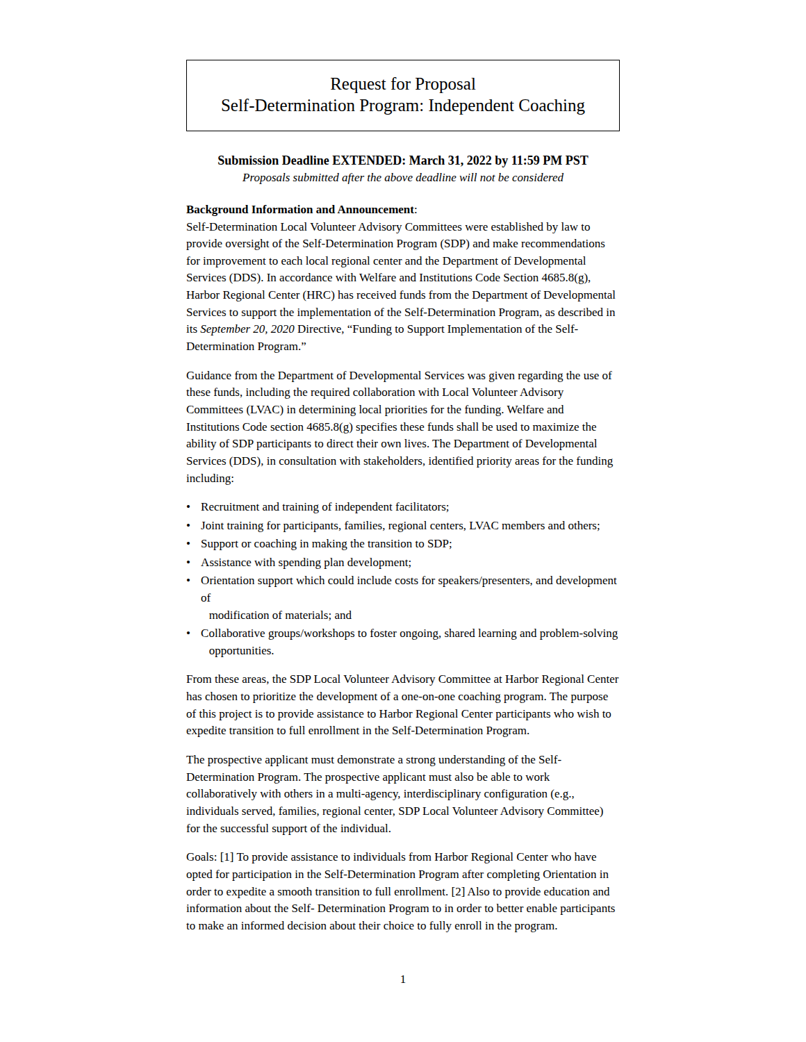Request for Proposal
Self-Determination Program: Independent Coaching
Submission Deadline EXTENDED: March 31, 2022 by 11:59 PM PST
Proposals submitted after the above deadline will not be considered
Background Information and Announcement:
Self-Determination Local Volunteer Advisory Committees were established by law to provide oversight of the Self-Determination Program (SDP) and make recommendations for improvement to each local regional center and the Department of Developmental Services (DDS). In accordance with Welfare and Institutions Code Section 4685.8(g), Harbor Regional Center (HRC) has received funds from the Department of Developmental Services to support the implementation of the Self-Determination Program, as described in its September 20, 2020 Directive, “Funding to Support Implementation of the Self-Determination Program.”
Guidance from the Department of Developmental Services was given regarding the use of these funds, including the required collaboration with Local Volunteer Advisory Committees (LVAC) in determining local priorities for the funding. Welfare and Institutions Code section 4685.8(g) specifies these funds shall be used to maximize the ability of SDP participants to direct their own lives. The Department of Developmental Services (DDS), in consultation with stakeholders, identified priority areas for the funding including:
Recruitment and training of independent facilitators;
Joint training for participants, families, regional centers, LVAC members and others;
Support or coaching in making the transition to SDP;
Assistance with spending plan development;
Orientation support which could include costs for speakers/presenters, and development ofmodification of materials; and
Collaborative groups/workshops to foster ongoing, shared learning and problem-solvingopportunities.
From these areas, the SDP Local Volunteer Advisory Committee at Harbor Regional Center has chosen to prioritize the development of a one-on-one coaching program. The purpose of this project is to provide assistance to Harbor Regional Center participants who wish to expedite transition to full enrollment in the Self-Determination Program.
The prospective applicant must demonstrate a strong understanding of the Self-Determination Program. The prospective applicant must also be able to work collaboratively with others in a multi-agency, interdisciplinary configuration (e.g., individuals served, families, regional center, SDP Local Volunteer Advisory Committee) for the successful support of the individual.
Goals: [1] To provide assistance to individuals from Harbor Regional Center who have opted for participation in the Self-Determination Program after completing Orientation in order to expedite a smooth transition to full enrollment. [2] Also to provide education and information about the Self- Determination Program to in order to better enable participants to make an informed decision about their choice to fully enroll in the program.
1